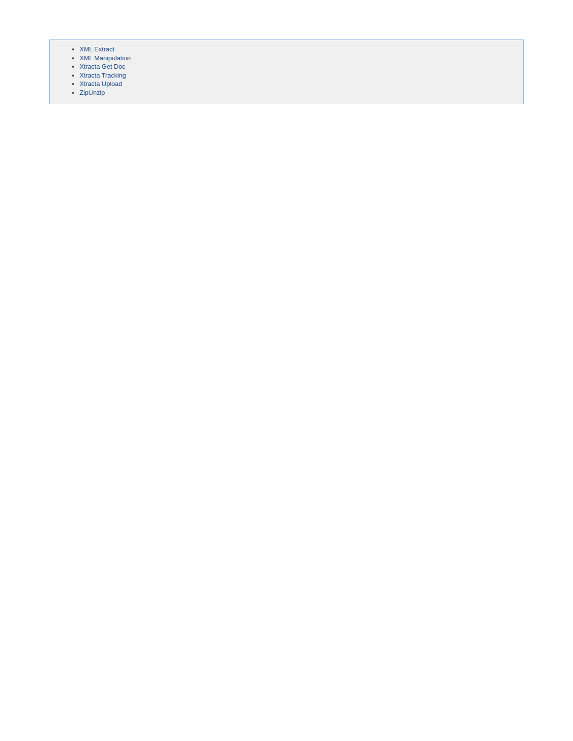XML Extract
XML Manipulation
Xtracta Get Doc
Xtracta Tracking
Xtracta Upload
ZipUnzip